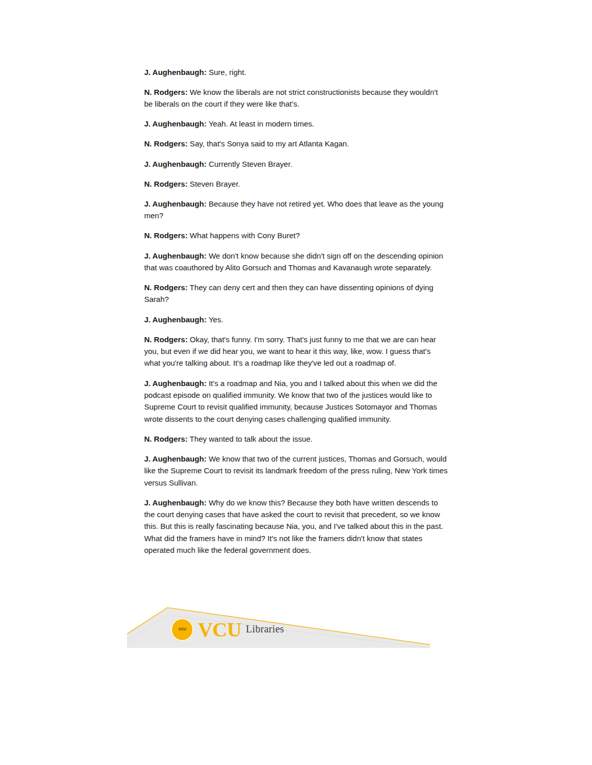J. Aughenbaugh: Sure, right.
N. Rodgers: We know the liberals are not strict constructionists because they wouldn't be liberals on the court if they were like that's.
J. Aughenbaugh: Yeah. At least in modern times.
N. Rodgers: Say, that's Sonya said to my art Atlanta Kagan.
J. Aughenbaugh: Currently Steven Brayer.
N. Rodgers: Steven Brayer.
J. Aughenbaugh: Because they have not retired yet. Who does that leave as the young men?
N. Rodgers: What happens with Cony Buret?
J. Aughenbaugh: We don't know because she didn't sign off on the descending opinion that was coauthored by Alito Gorsuch and Thomas and Kavanaugh wrote separately.
N. Rodgers: They can deny cert and then they can have dissenting opinions of dying Sarah?
J. Aughenbaugh: Yes.
N. Rodgers: Okay, that's funny. I'm sorry. That's just funny to me that we are can hear you, but even if we did hear you, we want to hear it this way, like, wow. I guess that's what you're talking about. It's a roadmap like they've led out a roadmap of.
J. Aughenbaugh: It's a roadmap and Nia, you and I talked about this when we did the podcast episode on qualified immunity. We know that two of the justices would like to Supreme Court to revisit qualified immunity, because Justices Sotomayor and Thomas wrote dissents to the court denying cases challenging qualified immunity.
N. Rodgers: They wanted to talk about the issue.
J. Aughenbaugh: We know that two of the current justices, Thomas and Gorsuch, would like the Supreme Court to revisit its landmark freedom of the press ruling, New York times versus Sullivan.
J. Aughenbaugh: Why do we know this? Because they both have written descends to the court denying cases that have asked the court to revisit that precedent, so we know this. But this is really fascinating because Nia, you, and I've talked about this in the past. What did the framers have in mind? It's not like the framers didn't know that states operated much like the federal government does.
VCU
VCU
Libraries